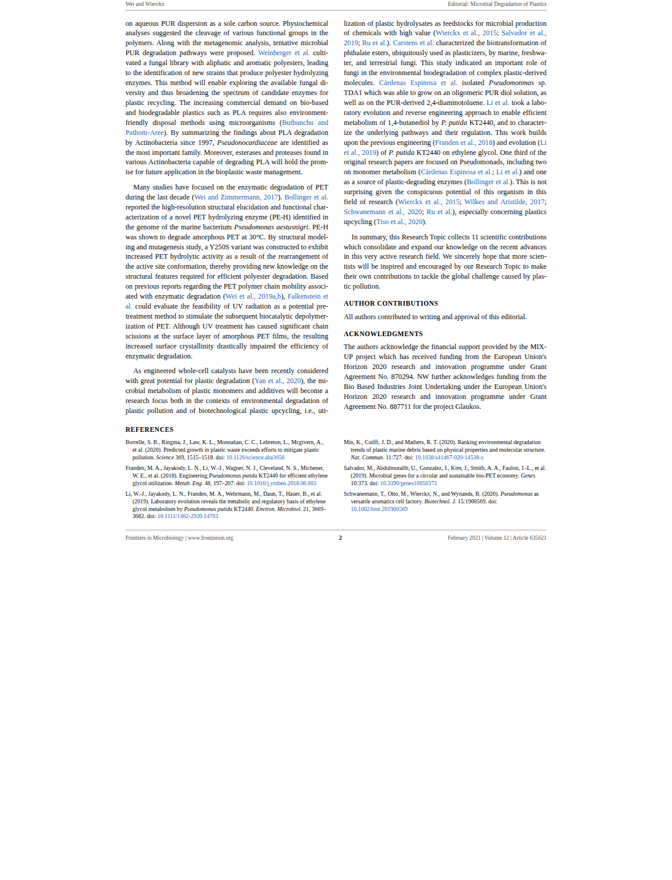Wei and Wierckx
Editorial: Microbial Degradation of Plastics
on aqueous PUR dispersion as a sole carbon source. Physiochemical analyses suggested the cleavage of various functional groups in the polymers. Along with the metagenomic analysis, tentative microbial PUR degradation pathways were proposed. Weinberger et al. cultivated a fungal library with aliphatic and aromatic polyesters, leading to the identification of new strains that produce polyester hydrolyzing enzymes. This method will enable exploring the available fungal diversity and thus broadening the spectrum of candidate enzymes for plastic recycling. The increasing commercial demand on bio-based and biodegradable plastics such as PLA requires also environment-friendly disposal methods using microorganisms (Butbunchu and Pathom-Aree). By summarizing the findings about PLA degradation by Actinobacteria since 1997, Pseudonocardiaceae are identified as the most important family. Moreover, esterases and proteases found in various Actinobacteria capable of degrading PLA will hold the promise for future application in the bioplastic waste management.
Many studies have focused on the enzymatic degradation of PET during the last decade (Wei and Zimmermann, 2017). Bollinger et al. reported the high-resolution structural elucidation and functional characterization of a novel PET hydrolyzing enzyme (PE-H) identified in the genome of the marine bacterium Pseudomonas aestusnigri. PE-H was shown to degrade amorphous PET at 30°C. By structural modeling and mutagenesis study, a Y250S variant was constructed to exhibit increased PET hydrolytic activity as a result of the rearrangement of the active site conformation, thereby providing new knowledge on the structural features required for efficient polyester degradation. Based on previous reports regarding the PET polymer chain mobility associated with enzymatic degradation (Wei et al., 2019a,b), Falkenstein et al. could evaluate the feasibility of UV radiation as a potential pretreatment method to stimulate the subsequent biocatalytic depolymerization of PET. Although UV treatment has caused significant chain scissions at the surface layer of amorphous PET films, the resulting increased surface crystallinity drastically impaired the efficiency of enzymatic degradation.
As engineered whole-cell catalysts have been recently considered with great potential for plastic degradation (Yan et al., 2020), the microbial metabolism of plastic monomers and additives will become a research focus both in the contexts of environmental degradation of plastic pollution and of biotechnological plastic upcycling, i.e., utilization of plastic hydrolysates as feedstocks for microbial production of chemicals with high value (Wierckx et al., 2015; Salvador et al., 2019; Ru et al.). Carstens et al. characterized the biotransformation of phthalate esters, ubiquitously used as plasticizers, by marine, freshwater, and terrestrial fungi. This study indicated an important role of fungi in the environmental biodegradation of complex plastic-derived molecules. Cárdenas Espinosa et al. isolated Pseudomonmas sp. TDA1 which was able to grow on an oligomeric PUR diol solution, as well as on the PUR-derived 2,4-diaminotoluene. Li et al. took a laboratory evolution and reverse engineering approach to enable efficient metabolism of 1,4-butanediol by P. putida KT2440, and to characterize the underlying pathways and their regulation. This work builds upon the previous engineering (Franden et al., 2018) and evolution (Li et al., 2019) of P. putida KT2440 on ethylene glycol. One third of the original research papers are focused on Pseudomonads, including two on monomer metabolism (Cárdenas Espinosa et al.; Li et al.) and one as a source of plastic-degrading enzymes (Bollinger et al.). This is not surprising given the conspicuous potential of this organism in this field of research (Wierckx et al., 2015; Wilkes and Aristilde, 2017; Schwanemann et al., 2020; Ru et al.), especially concerning plastics upcycling (Tiso et al., 2020).
In summary, this Research Topic collects 11 scientific contributions which consolidate and expand our knowledge on the recent advances in this very active research field. We sincerely hope that more scientists will be inspired and encouraged by our Research Topic to make their own contributions to tackle the global challenge caused by plastic pollution.
Author Contributions
All authors contributed to writing and approval of this editorial.
Acknowledgments
The authors acknowledge the financial support provided by the MIX-UP project which has received funding from the European Union's Horizon 2020 research and innovation programme under Grant Agreement No. 870294. NW further acknowledges funding from the Bio Based Industries Joint Undertaking under the European Union's Horizon 2020 research and innovation programme under Grant Agreement No. 887711 for the project Glaukos.
References
Borrelle, S. B., Ringma, J., Law, K. L., Monnahan, C. C., Lebreton, L., Mcgivern, A., et al. (2020). Predicted growth in plastic waste exceeds efforts to mitigate plastic pollution. Science 369, 1515–1518. doi: 10.1126/science.aba3656
Franden, M. A., Jayakody, L. N., Li, W.-J., Wagner, N. J., Cleveland, N. S., Michener, W. E., et al. (2018). Engineering Pseudomonas putida KT2440 for efficient ethylene glycol utilization. Metab. Eng. 48, 197–207. doi: 10.1016/j.ymben.2018.06.003
Li, W.-J., Jayakody, L. N., Franden, M. A., Wehrmann, M., Daun, T., Hauer, B., et al. (2019). Laboratory evolution reveals the metabolic and regulatory basis of ethylene glycol metabolism by Pseudomonas putida KT2440. Environ. Microbiol. 21, 3669–3682. doi: 10.1111/1462-2920.14703
Min, K., Cuiffi, J. D., and Mathers, R. T. (2020). Ranking environmental degradation trends of plastic marine debris based on physical properties and molecular structure. Nat. Commun. 11:727. doi: 10.1038/s41467-020-14538-z
Salvador, M., Abdulmutalib, U., Gonzalez, J., Kim, J., Smith, A. A., Faulon, J.-L., et al. (2019). Microbial genes for a circular and sustainable bio-PET economy. Genes 10:373. doi: 10.3390/genes10050373
Schwanemann, T., Otto, M., Wierckx, N., and Wynands, B. (2020). Pseudomonas as versatile aromatics cell factory. Biotechnol. J. 15:1900569. doi: 10.1002/biot.201900569
Frontiers in Microbiology | www.frontiersin.org
2
February 2021 | Volume 12 | Article 635621